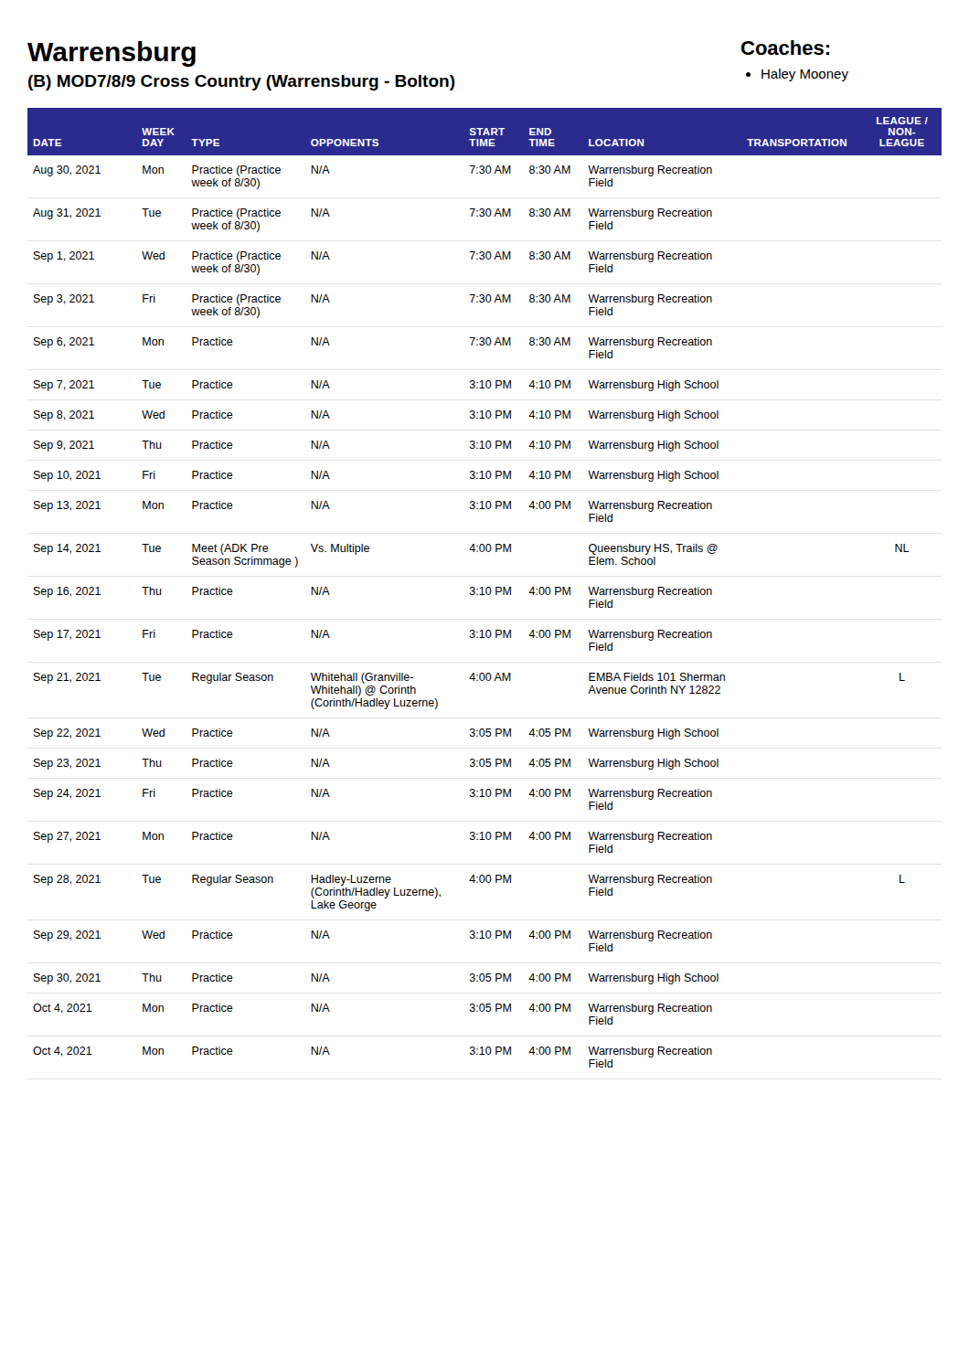Warrensburg
(B) MOD7/8/9 Cross Country (Warrensburg - Bolton)
Coaches:
Haley Mooney
| DATE | WEEK DAY | TYPE | OPPONENTS | START TIME | END TIME | LOCATION | TRANSPORTATION | LEAGUE / NON-LEAGUE |
| --- | --- | --- | --- | --- | --- | --- | --- | --- |
| Aug 30, 2021 | Mon | Practice (Practice week of 8/30) | N/A | 7:30 AM | 8:30 AM | Warrensburg Recreation Field | | |
| Aug 31, 2021 | Tue | Practice (Practice week of 8/30) | N/A | 7:30 AM | 8:30 AM | Warrensburg Recreation Field | | |
| Sep 1, 2021 | Wed | Practice (Practice week of 8/30) | N/A | 7:30 AM | 8:30 AM | Warrensburg Recreation Field | | |
| Sep 3, 2021 | Fri | Practice (Practice week of 8/30) | N/A | 7:30 AM | 8:30 AM | Warrensburg Recreation Field | | |
| Sep 6, 2021 | Mon | Practice | N/A | 7:30 AM | 8:30 AM | Warrensburg Recreation Field | | |
| Sep 7, 2021 | Tue | Practice | N/A | 3:10 PM | 4:10 PM | Warrensburg High School | | |
| Sep 8, 2021 | Wed | Practice | N/A | 3:10 PM | 4:10 PM | Warrensburg High School | | |
| Sep 9, 2021 | Thu | Practice | N/A | 3:10 PM | 4:10 PM | Warrensburg High School | | |
| Sep 10, 2021 | Fri | Practice | N/A | 3:10 PM | 4:10 PM | Warrensburg High School | | |
| Sep 13, 2021 | Mon | Practice | N/A | 3:10 PM | 4:00 PM | Warrensburg Recreation Field | | |
| Sep 14, 2021 | Tue | Meet (ADK Pre Season Scrimmage ) | Vs. Multiple | 4:00 PM | | Queensbury HS, Trails @ Elem. School | | NL |
| Sep 16, 2021 | Thu | Practice | N/A | 3:10 PM | 4:00 PM | Warrensburg Recreation Field | | |
| Sep 17, 2021 | Fri | Practice | N/A | 3:10 PM | 4:00 PM | Warrensburg Recreation Field | | |
| Sep 21, 2021 | Tue | Regular Season | Whitehall (Granville-Whitehall) @ Corinth (Corinth/Hadley Luzerne) | 4:00 AM | | EMBA Fields 101 Sherman Avenue Corinth NY 12822 | | L |
| Sep 22, 2021 | Wed | Practice | N/A | 3:05 PM | 4:05 PM | Warrensburg High School | | |
| Sep 23, 2021 | Thu | Practice | N/A | 3:05 PM | 4:05 PM | Warrensburg High School | | |
| Sep 24, 2021 | Fri | Practice | N/A | 3:10 PM | 4:00 PM | Warrensburg Recreation Field | | |
| Sep 27, 2021 | Mon | Practice | N/A | 3:10 PM | 4:00 PM | Warrensburg Recreation Field | | |
| Sep 28, 2021 | Tue | Regular Season | Hadley-Luzerne (Corinth/Hadley Luzerne), Lake George | 4:00 PM | | Warrensburg Recreation Field | | L |
| Sep 29, 2021 | Wed | Practice | N/A | 3:10 PM | 4:00 PM | Warrensburg Recreation Field | | |
| Sep 30, 2021 | Thu | Practice | N/A | 3:05 PM | 4:00 PM | Warrensburg High School | | |
| Oct 4, 2021 | Mon | Practice | N/A | 3:05 PM | 4:00 PM | Warrensburg Recreation Field | | |
| Oct 4, 2021 | Mon | Practice | N/A | 3:10 PM | 4:00 PM | Warrensburg Recreation Field | | |